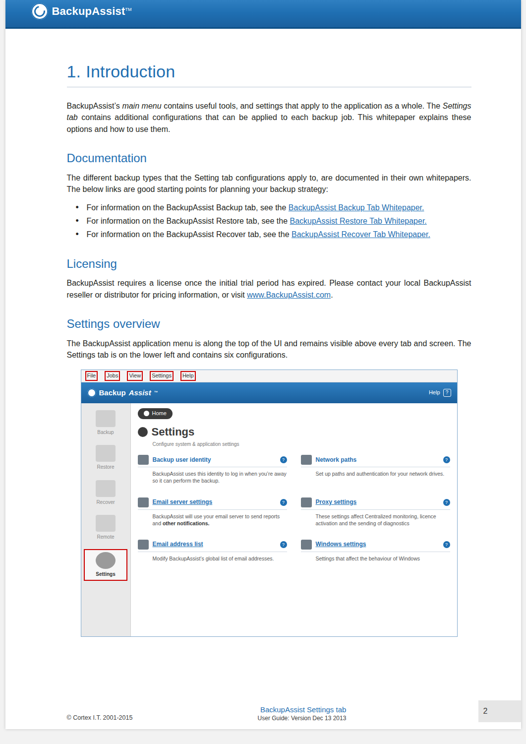BackupAssist TM
1. Introduction
BackupAssist’s main menu contains useful tools, and settings that apply to the application as a whole. The Settings tab contains additional configurations that can be applied to each backup job. This whitepaper explains these options and how to use them.
Documentation
The different backup types that the Setting tab configurations apply to, are documented in their own whitepapers. The below links are good starting points for planning your backup strategy:
For information on the BackupAssist Backup tab, see the BackupAssist Backup Tab Whitepaper.
For information on the BackupAssist Restore tab, see the BackupAssist Restore Tab Whitepaper.
For information on the BackupAssist Recover tab, see the BackupAssist Recover Tab Whitepaper.
Licensing
BackupAssist requires a license once the initial trial period has expired. Please contact your local BackupAssist reseller or distributor for pricing information, or visit www.BackupAssist.com.
Settings overview
The BackupAssist application menu is along the top of the UI and remains visible above every tab and screen. The Settings tab is on the lower left and contains six configurations.
File Jobs View Settings Help
BackupAssist™
Help ?
Backup
Restore
Recover
Remote
Settings
Home
Settings
Configure system & application settings
Backup user identity?
BackupAssist uses this identity to log in when you’re away so it can perform the backup.
Network paths?
Set up paths and authentication for your network drives.
Email server settings?
BackupAssist will use your email server to send reports and other notifications.
Proxy settings?
These settings affect Centralized monitoring, licence activation and the sending of diagnostics
Email address list?
Modify BackupAssist’s global list of email addresses.
Windows settings?
Settings that affect the behaviour of Windows
© Cortex I.T. 2001-2015
BackupAssist Settings tab
User Guide: Version Dec 13 2013
2